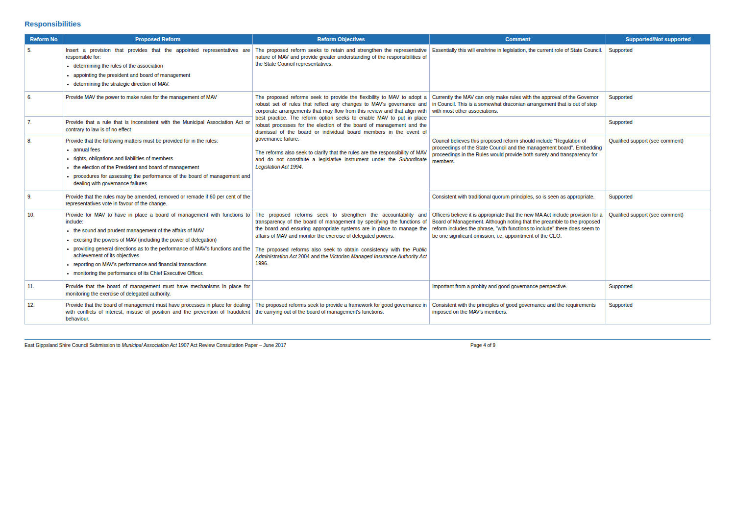Responsibilities
| Reform No | Proposed Reform | Reform Objectives | Comment | Supported/Not supported |
| --- | --- | --- | --- | --- |
| 5. | Insert a provision that provides that the appointed representatives are responsible for: determining the rules of the association appointing the president and board of management determining the strategic direction of MAV. | The proposed reform seeks to retain and strengthen the representative nature of MAV and provide greater understanding of the responsibilities of the State Council representatives. | Essentially this will enshrine in legislation, the current role of State Council. | Supported |
| 6. | Provide MAV the power to make rules for the management of MAV | The proposed reforms seek to provide the flexibility to MAV to adopt a robust set of rules that reflect any changes to MAV's governance and corporate arrangements that may flow from this review and that align with best practice. The reform option seeks to enable MAV to put in place robust processes for the election of the board of management and the dismissal of the board or individual board members in the event of governance failure. The reforms also seek to clarify that the rules are the responsibility of MAV and do not constitute a legislative instrument under the Subordinate Legislation Act 1994 . | Currently the MAV can only make rules with the approval of the Governor in Council. This is a somewhat draconian arrangement that is out of step with most other associations. | Supported |
| 7. | Provide that a rule that is inconsistent with the Municipal Association Act or contrary to law is of no effect | | Supported |
| 8. | Provide that the following matters must be provided for in the rules: annual fees rights, obligations and liabilities of members the election of the President and board of management procedures for assessing the performance of the board of management and dealing with governance failures | Council believes this proposed reform should include "Regulation of proceedings of the State Council and the management board". Embedding proceedings in the Rules would provide both surety and transparency for members. | Qualified support (see comment) |
| 9. | Provide that the rules may be amended, removed or remade if 60 per cent of the representatives vote in favour of the change. | Consistent with traditional quorum principles, so is seen as appropriate. | Supported |
| 10. | Provide for MAV to have in place a board of management with functions to include: the sound and prudent management of the affairs of MAV excising the powers of MAV (including the power of delegation) providing general directions as to the performance of MAV's functions and the achievement of its objectives reporting on MAV's performance and financial transactions monitoring the performance of its Chief Executive Officer. | The proposed reforms seek to strengthen the accountability and transparency of the board of management by specifying the functions of the board and ensuring appropriate systems are in place to manage the affairs of MAV and monitor the exercise of delegated powers. The proposed reforms also seek to obtain consistency with the Public Administration Act 2004 and the Victorian Managed Insurance Authority Act 1996. | Officers believe it is appropriate that the new MA Act include provision for a Board of Management. Although noting that the preamble to the proposed reform includes the phrase, "with functions to include" there does seem to be one significant omission, i.e. appointment of the CEO. | Qualified support (see comment) |
| 11. | Provide that the board of management must have mechanisms in place for monitoring the exercise of delegated authority. | | Important from a probity and good governance perspective. | Supported |
| 12. | Provide that the board of management must have processes in place for dealing with conflicts of interest, misuse of position and the prevention of fraudulent behaviour. | The proposed reforms seek to provide a framework for good governance in the carrying out of the board of management's functions. | Consistent with the principles of good governance and the requirements imposed on the MAV's members. | Supported |
East Gippsland Shire Council Submission to Municipal Association Act 1907 Act Review Consultation Paper – June 2017
Page 4 of 9